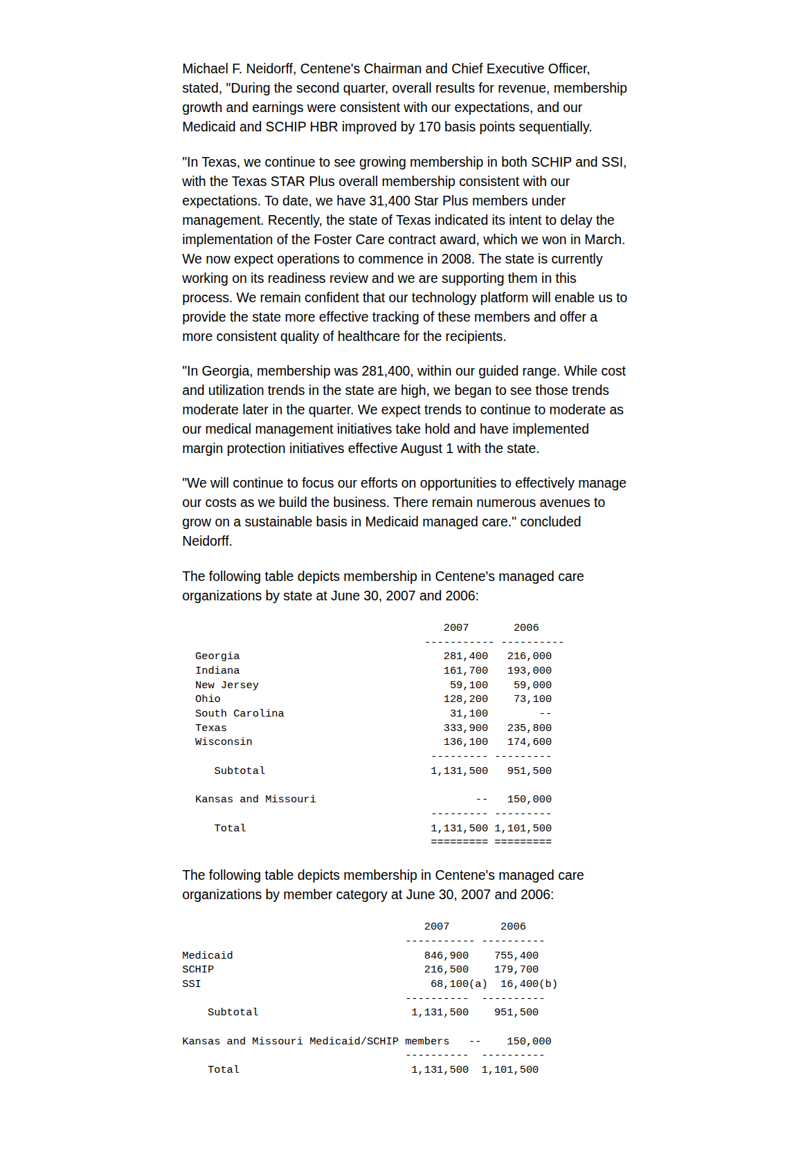Michael F. Neidorff, Centene's Chairman and Chief Executive Officer, stated, "During the second quarter, overall results for revenue, membership growth and earnings were consistent with our expectations, and our Medicaid and SCHIP HBR improved by 170 basis points sequentially.
"In Texas, we continue to see growing membership in both SCHIP and SSI, with the Texas STAR Plus overall membership consistent with our expectations. To date, we have 31,400 Star Plus members under management. Recently, the state of Texas indicated its intent to delay the implementation of the Foster Care contract award, which we won in March. We now expect operations to commence in 2008. The state is currently working on its readiness review and we are supporting them in this process. We remain confident that our technology platform will enable us to provide the state more effective tracking of these members and offer a more consistent quality of healthcare for the recipients.
"In Georgia, membership was 281,400, within our guided range. While cost and utilization trends in the state are high, we began to see those trends moderate later in the quarter. We expect trends to continue to moderate as our medical management initiatives take hold and have implemented margin protection initiatives effective August 1 with the state.
"We will continue to focus our efforts on opportunities to effectively manage our costs as we build the business. There remain numerous avenues to grow on a sustainable basis in Medicaid managed care." concluded Neidorff.
The following table depicts membership in Centene's managed care organizations by state at June 30, 2007 and 2006:
                                        2007       2006
                                     ----------- ----------
 Georgia                                281,400   216,000
 Indiana                                161,700   193,000
 New Jersey                              59,100    59,000
 Ohio                                   128,200    73,100
 South Carolina                          31,100        --
 Texas                                  333,900   235,800
 Wisconsin                              136,100   174,600
                                      --------- ---------
    Subtotal                          1,131,500   951,500

 Kansas and Missouri                         --   150,000
                                      --------- ---------
    Total                             1,131,500 1,101,500
                                      ========= =========
The following table depicts membership in Centene's managed care organizations by member category at June 30, 2007 and 2006:
                                      2007        2006
                                   ----------- ----------
Medicaid                              846,900    755,400
SCHIP                                 216,500    179,700
SSI                                    68,100(a)  16,400(b)
                                   ----------  ----------
    Subtotal                        1,131,500    951,500

Kansas and Missouri Medicaid/SCHIP members   --    150,000
                                   ----------  ----------
    Total                           1,131,500  1,101,500